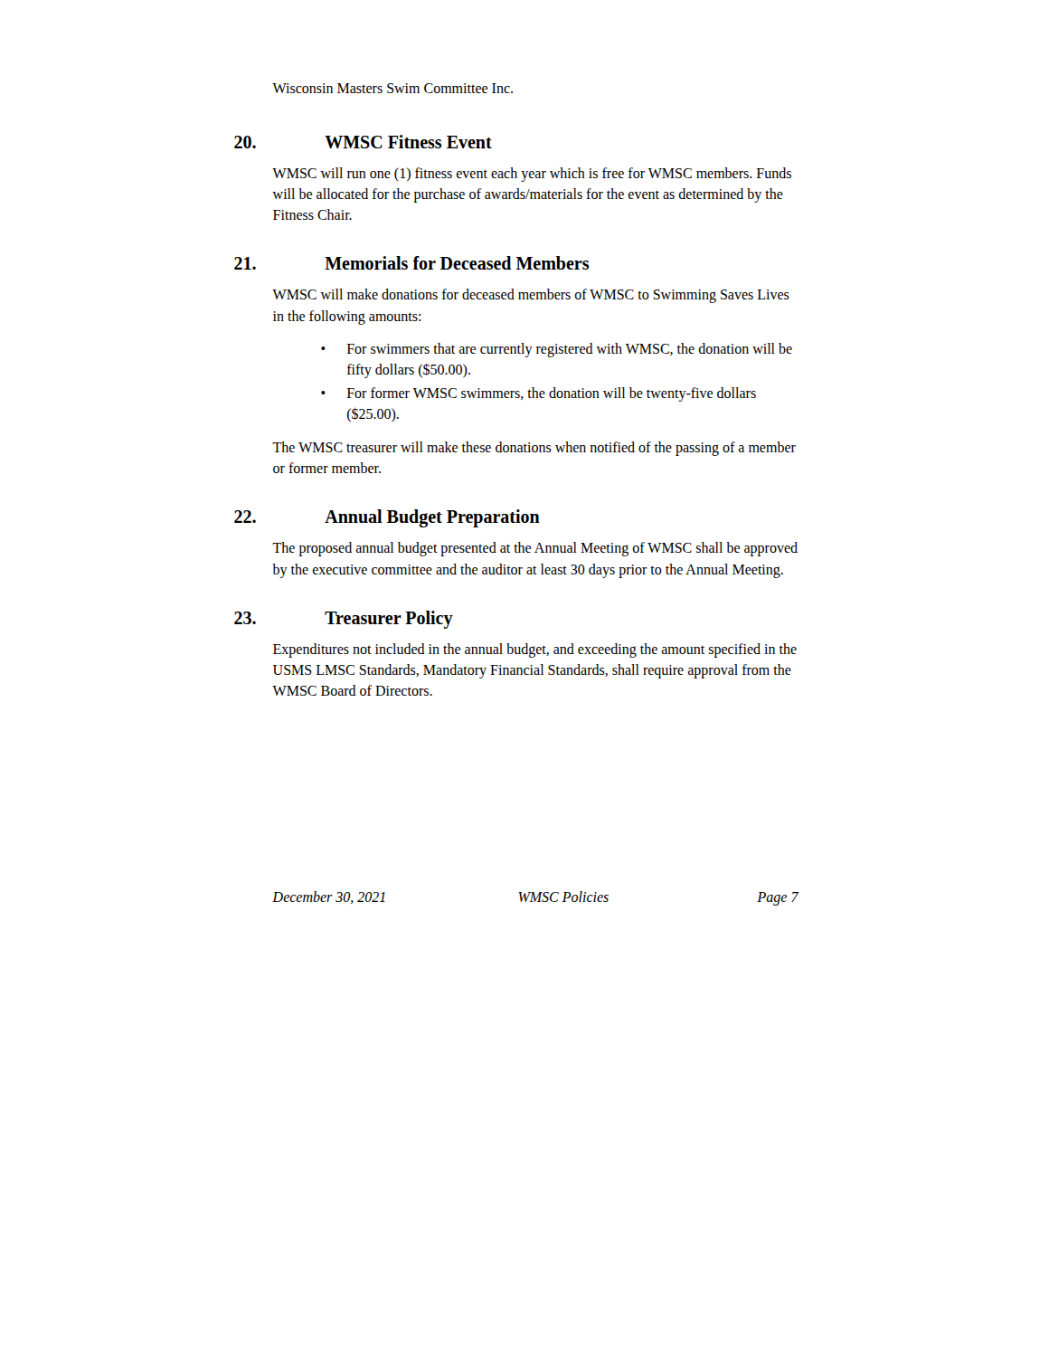Wisconsin Masters Swim Committee Inc.
20. WMSC Fitness Event
WMSC will run one (1) fitness event each year which is free for WMSC members. Funds will be allocated for the purchase of awards/materials for the event as determined by the Fitness Chair.
21. Memorials for Deceased Members
WMSC will make donations for deceased members of WMSC to Swimming Saves Lives in the following amounts:
For swimmers that are currently registered with WMSC, the donation will be fifty dollars ($50.00).
For former WMSC swimmers, the donation will be twenty-five dollars ($25.00).
The WMSC treasurer will make these donations when notified of the passing of a member or former member.
22. Annual Budget Preparation
The proposed annual budget presented at the Annual Meeting of WMSC shall be approved by the executive committee and the auditor at least 30 days prior to the Annual Meeting.
23. Treasurer Policy
Expenditures not included in the annual budget, and exceeding the amount specified in the USMS LMSC Standards, Mandatory Financial Standards, shall require approval from the WMSC Board of Directors.
December 30, 2021 WMSC Policies Page 7